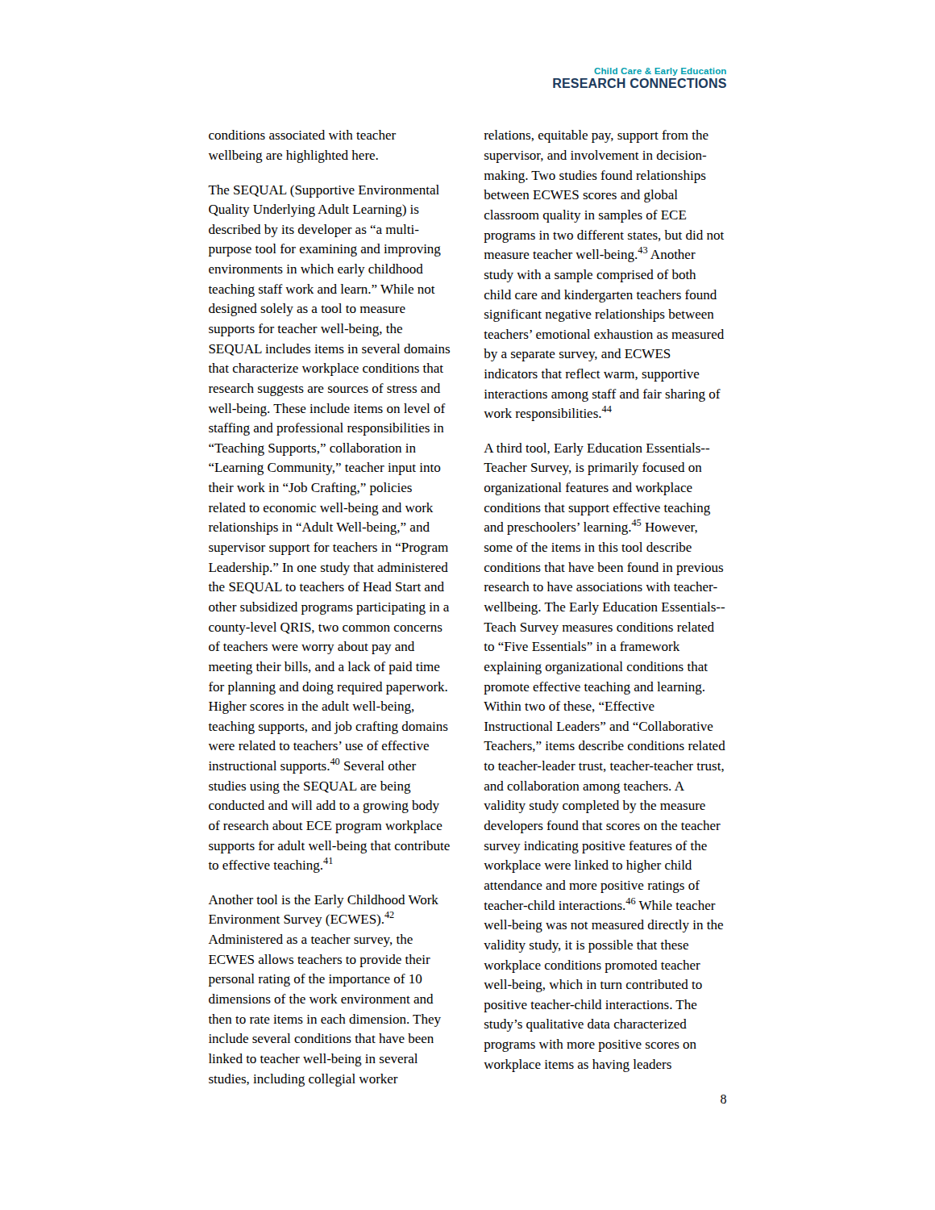Child Care & Early Education
RESEARCH CONNECTIONS
conditions associated with teacher wellbeing are highlighted here.
The SEQUAL (Supportive Environmental Quality Underlying Adult Learning) is described by its developer as “a multi-purpose tool for examining and improving environments in which early childhood teaching staff work and learn.” While not designed solely as a tool to measure supports for teacher well-being, the SEQUAL includes items in several domains that characterize workplace conditions that research suggests are sources of stress and well-being. These include items on level of staffing and professional responsibilities in “Teaching Supports,” collaboration in “Learning Community,” teacher input into their work in “Job Crafting,” policies related to economic well-being and work relationships in “Adult Well-being,” and supervisor support for teachers in “Program Leadership.” In one study that administered the SEQUAL to teachers of Head Start and other subsidized programs participating in a county-level QRIS, two common concerns of teachers were worry about pay and meeting their bills, and a lack of paid time for planning and doing required paperwork. Higher scores in the adult well-being, teaching supports, and job crafting domains were related to teachers’ use of effective instructional supports.40 Several other studies using the SEQUAL are being conducted and will add to a growing body of research about ECE program workplace supports for adult well-being that contribute to effective teaching.41
Another tool is the Early Childhood Work Environment Survey (ECWES).42 Administered as a teacher survey, the ECWES allows teachers to provide their personal rating of the importance of 10 dimensions of the work environment and then to rate items in each dimension. They include several conditions that have been linked to teacher well-being in several studies, including collegial worker relations, equitable pay, support from the supervisor, and involvement in decision-making. Two studies found relationships between ECWES scores and global classroom quality in samples of ECE programs in two different states, but did not measure teacher well-being.43 Another study with a sample comprised of both child care and kindergarten teachers found significant negative relationships between teachers’ emotional exhaustion as measured by a separate survey, and ECWES indicators that reflect warm, supportive interactions among staff and fair sharing of work responsibilities.44
A third tool, Early Education Essentials--Teacher Survey, is primarily focused on organizational features and workplace conditions that support effective teaching and preschoolers’ learning.45 However, some of the items in this tool describe conditions that have been found in previous research to have associations with teacher-wellbeing. The Early Education Essentials--Teach Survey measures conditions related to “Five Essentials” in a framework explaining organizational conditions that promote effective teaching and learning. Within two of these, “Effective Instructional Leaders” and “Collaborative Teachers,” items describe conditions related to teacher-leader trust, teacher-teacher trust, and collaboration among teachers. A validity study completed by the measure developers found that scores on the teacher survey indicating positive features of the workplace were linked to higher child attendance and more positive ratings of teacher-child interactions.46 While teacher well-being was not measured directly in the validity study, it is possible that these workplace conditions promoted teacher well-being, which in turn contributed to positive teacher-child interactions. The study’s qualitative data characterized programs with more positive scores on workplace items as having leaders
8